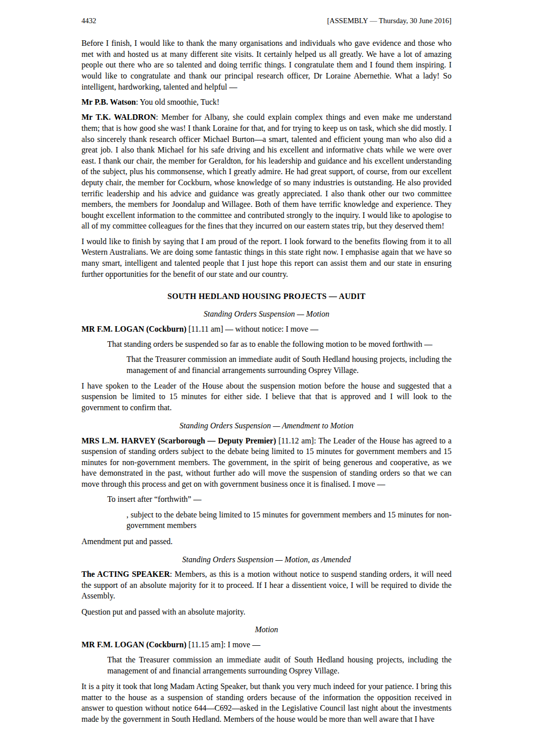4432 [ASSEMBLY — Thursday, 30 June 2016]
Before I finish, I would like to thank the many organisations and individuals who gave evidence and those who met with and hosted us at many different site visits. It certainly helped us all greatly. We have a lot of amazing people out there who are so talented and doing terrific things. I congratulate them and I found them inspiring. I would like to congratulate and thank our principal research officer, Dr Loraine Abernethie. What a lady! So intelligent, hardworking, talented and helpful —
Mr P.B. Watson: You old smoothie, Tuck!
Mr T.K. WALDRON: Member for Albany, she could explain complex things and even make me understand them; that is how good she was! I thank Loraine for that, and for trying to keep us on task, which she did mostly. I also sincerely thank research officer Michael Burton—a smart, talented and efficient young man who also did a great job. I also thank Michael for his safe driving and his excellent and informative chats while we were over east. I thank our chair, the member for Geraldton, for his leadership and guidance and his excellent understanding of the subject, plus his commonsense, which I greatly admire. He had great support, of course, from our excellent deputy chair, the member for Cockburn, whose knowledge of so many industries is outstanding. He also provided terrific leadership and his advice and guidance was greatly appreciated. I also thank other our two committee members, the members for Joondalup and Willagee. Both of them have terrific knowledge and experience. They bought excellent information to the committee and contributed strongly to the inquiry. I would like to apologise to all of my committee colleagues for the fines that they incurred on our eastern states trip, but they deserved them!
I would like to finish by saying that I am proud of the report. I look forward to the benefits flowing from it to all Western Australians. We are doing some fantastic things in this state right now. I emphasise again that we have so many smart, intelligent and talented people that I just hope this report can assist them and our state in ensuring further opportunities for the benefit of our state and our country.
South Hedland Housing Projects — Audit
Standing Orders Suspension — Motion
MR F.M. LOGAN (Cockburn) [11.11 am] — without notice: I move —
That standing orders be suspended so far as to enable the following motion to be moved forthwith —
That the Treasurer commission an immediate audit of South Hedland housing projects, including the management of and financial arrangements surrounding Osprey Village.
I have spoken to the Leader of the House about the suspension motion before the house and suggested that a suspension be limited to 15 minutes for either side. I believe that that is approved and I will look to the government to confirm that.
Standing Orders Suspension — Amendment to Motion
MRS L.M. HARVEY (Scarborough — Deputy Premier) [11.12 am]: The Leader of the House has agreed to a suspension of standing orders subject to the debate being limited to 15 minutes for government members and 15 minutes for non-government members. The government, in the spirit of being generous and cooperative, as we have demonstrated in the past, without further ado will move the suspension of standing orders so that we can move through this process and get on with government business once it is finalised. I move —
To insert after “forthwith” —
, subject to the debate being limited to 15 minutes for government members and 15 minutes for non-government members
Amendment put and passed.
Standing Orders Suspension — Motion, as Amended
The ACTING SPEAKER: Members, as this is a motion without notice to suspend standing orders, it will need the support of an absolute majority for it to proceed. If I hear a dissentient voice, I will be required to divide the Assembly.
Question put and passed with an absolute majority.
Motion
MR F.M. LOGAN (Cockburn) [11.15 am]: I move —
That the Treasurer commission an immediate audit of South Hedland housing projects, including the management of and financial arrangements surrounding Osprey Village.
It is a pity it took that long Madam Acting Speaker, but thank you very much indeed for your patience. I bring this matter to the house as a suspension of standing orders because of the information the opposition received in answer to question without notice 644—C692—asked in the Legislative Council last night about the investments made by the government in South Hedland. Members of the house would be more than well aware that I have